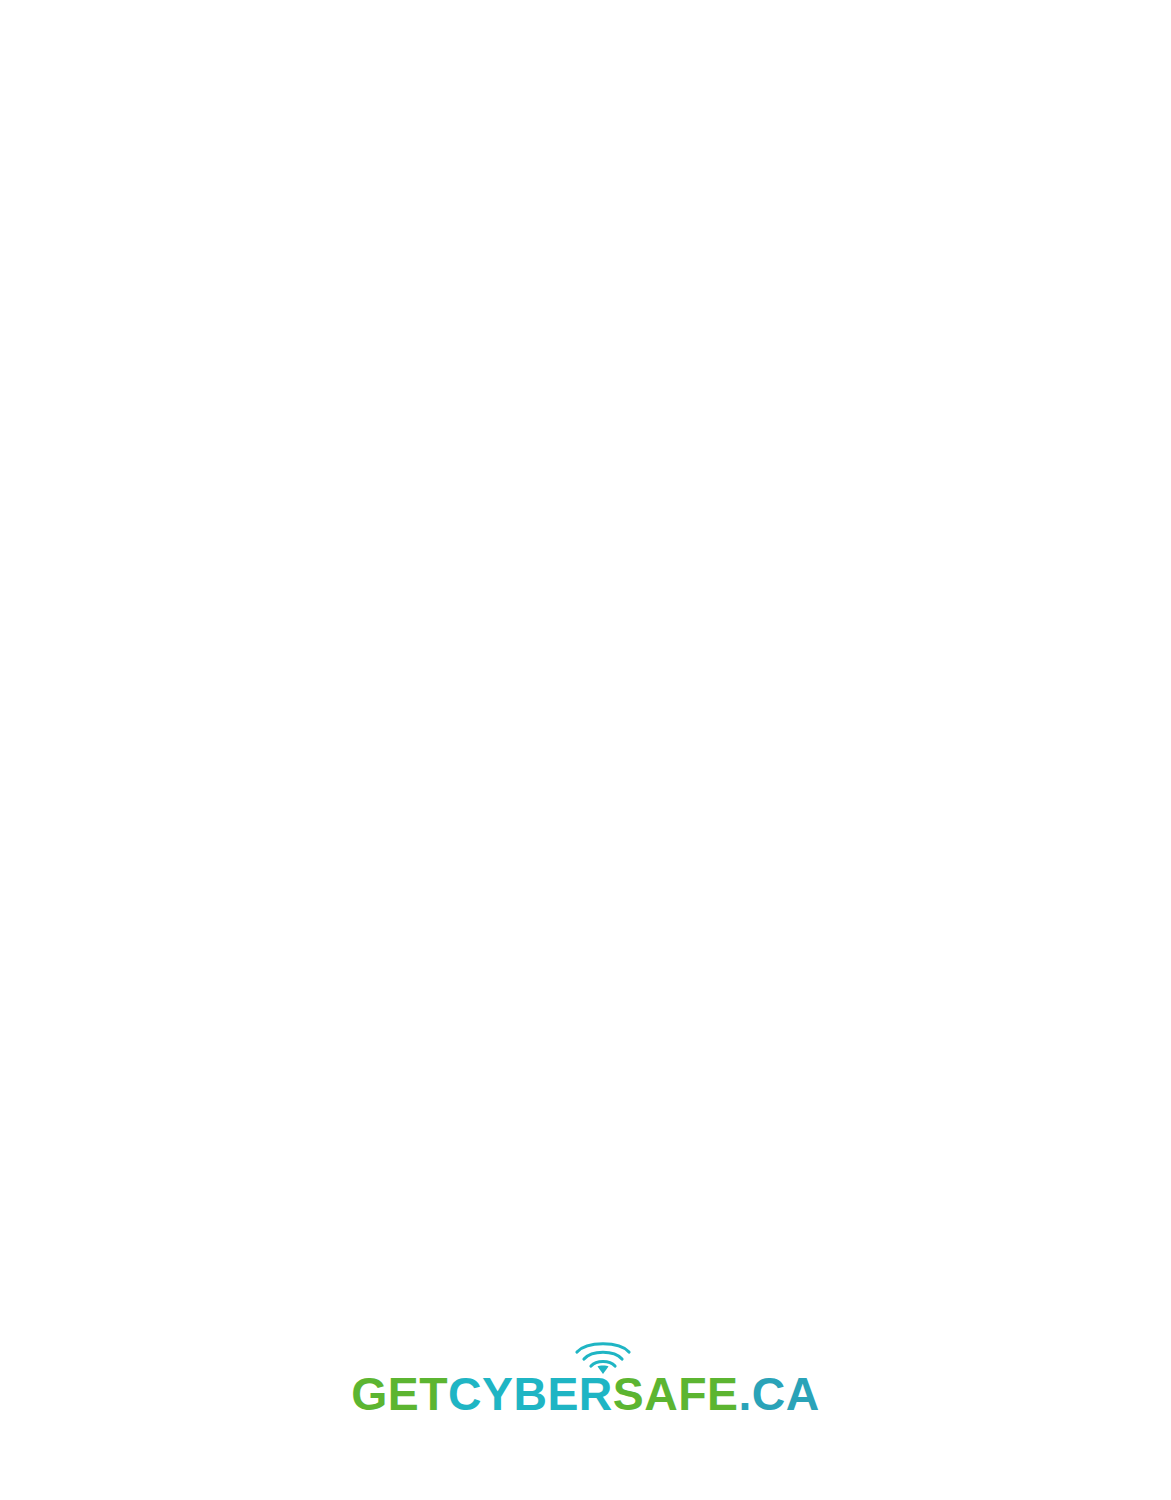Get Cyber Safe
GET CYBER SAFE.CA